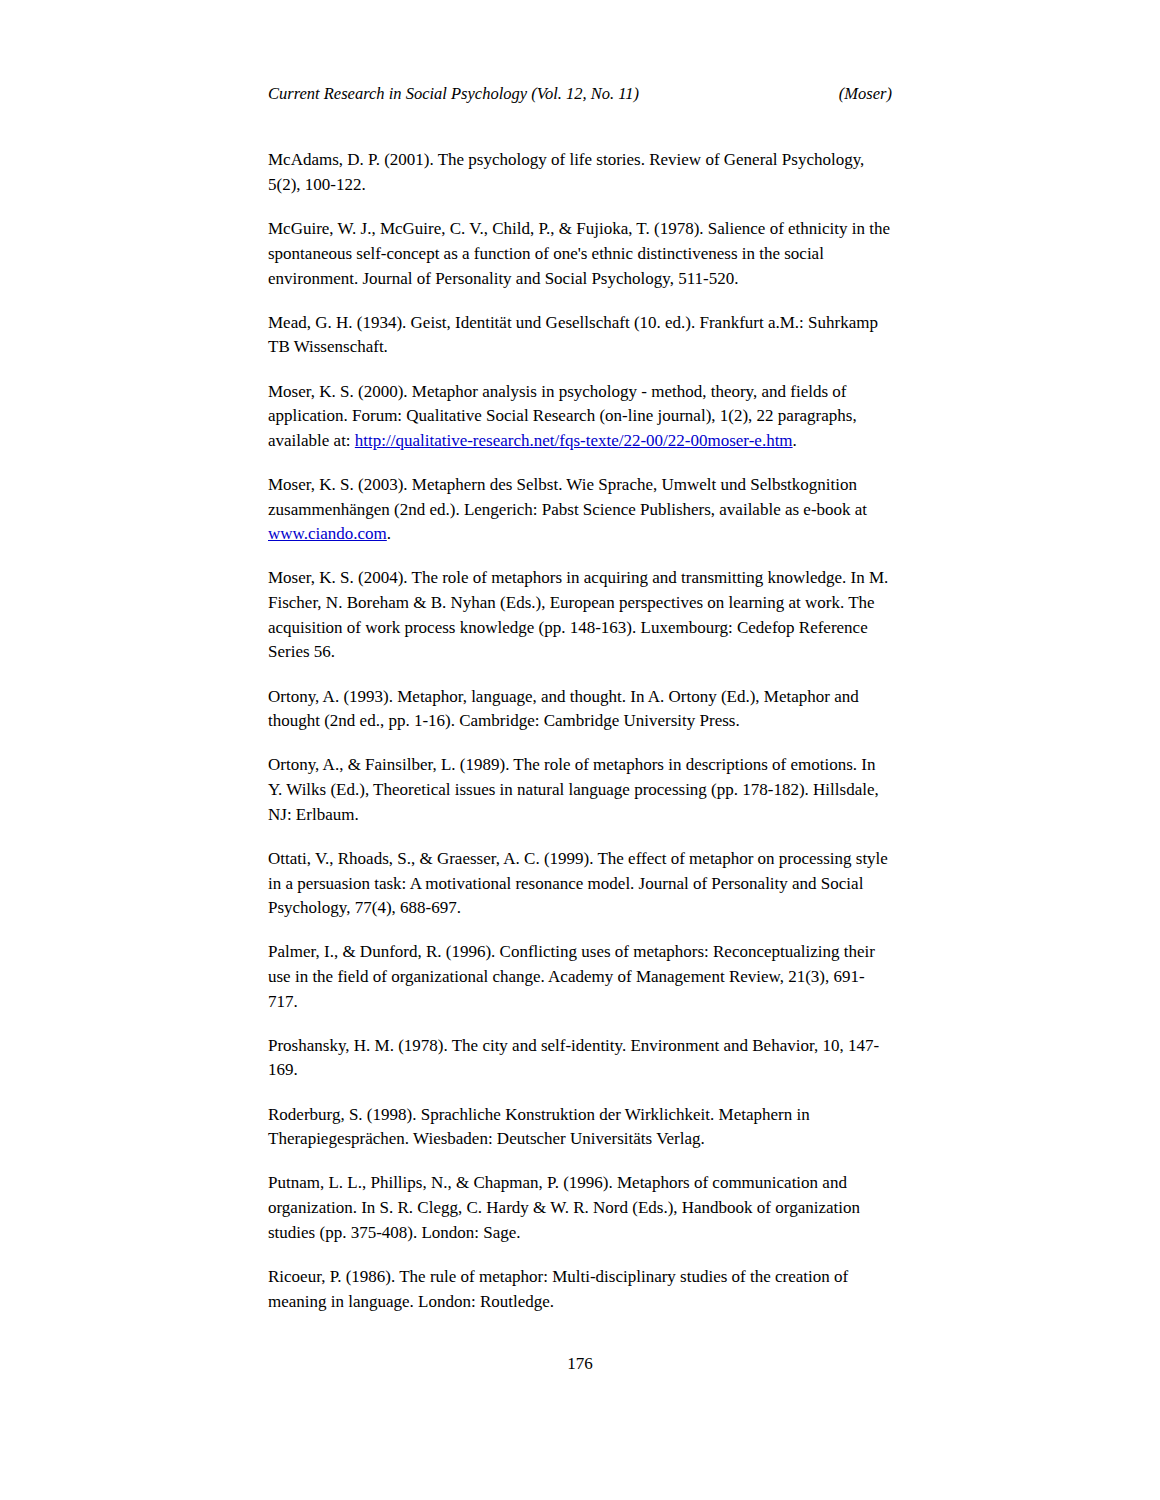Current Research in Social Psychology (Vol. 12, No. 11) (Moser)
McAdams, D. P. (2001). The psychology of life stories. Review of General Psychology, 5(2), 100-122.
McGuire, W. J., McGuire, C. V., Child, P., & Fujioka, T. (1978). Salience of ethnicity in the spontaneous self-concept as a function of one's ethnic distinctiveness in the social environment. Journal of Personality and Social Psychology, 511-520.
Mead, G. H. (1934). Geist, Identität und Gesellschaft (10. ed.). Frankfurt a.M.: Suhrkamp TB Wissenschaft.
Moser, K. S. (2000). Metaphor analysis in psychology - method, theory, and fields of application. Forum: Qualitative Social Research (on-line journal), 1(2), 22 paragraphs, available at: http://qualitative-research.net/fqs-texte/22-00/22-00moser-e.htm.
Moser, K. S. (2003). Metaphern des Selbst. Wie Sprache, Umwelt und Selbstkognition zusammenhängen (2nd ed.). Lengerich: Pabst Science Publishers, available as e-book at www.ciando.com.
Moser, K. S. (2004). The role of metaphors in acquiring and transmitting knowledge. In M. Fischer, N. Boreham & B. Nyhan (Eds.), European perspectives on learning at work. The acquisition of work process knowledge (pp. 148-163). Luxembourg: Cedefop Reference Series 56.
Ortony, A. (1993). Metaphor, language, and thought. In A. Ortony (Ed.), Metaphor and thought (2nd ed., pp. 1-16). Cambridge: Cambridge University Press.
Ortony, A., & Fainsilber, L. (1989). The role of metaphors in descriptions of emotions. In Y. Wilks (Ed.), Theoretical issues in natural language processing (pp. 178-182). Hillsdale, NJ: Erlbaum.
Ottati, V., Rhoads, S., & Graesser, A. C. (1999). The effect of metaphor on processing style in a persuasion task: A motivational resonance model. Journal of Personality and Social Psychology, 77(4), 688-697.
Palmer, I., & Dunford, R. (1996). Conflicting uses of metaphors: Reconceptualizing their use in the field of organizational change. Academy of Management Review, 21(3), 691-717.
Proshansky, H. M. (1978). The city and self-identity. Environment and Behavior, 10, 147-169.
Roderburg, S. (1998). Sprachliche Konstruktion der Wirklichkeit. Metaphern in Therapiegesprächen. Wiesbaden: Deutscher Universitäts Verlag.
Putnam, L. L., Phillips, N., & Chapman, P. (1996). Metaphors of communication and organization. In S. R. Clegg, C. Hardy & W. R. Nord (Eds.), Handbook of organization studies (pp. 375-408). London: Sage.
Ricoeur, P. (1986). The rule of metaphor: Multi-disciplinary studies of the creation of meaning in language. London: Routledge.
176